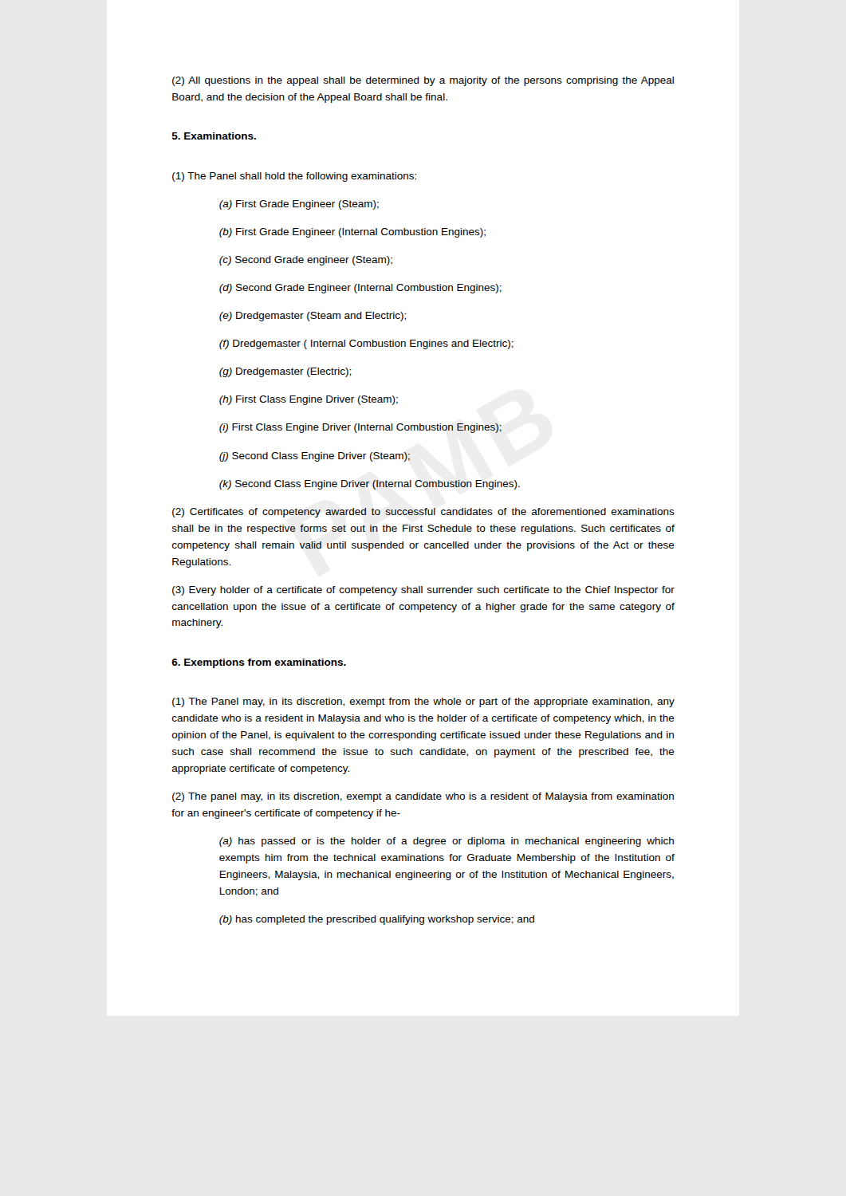PAMB
(2) All questions in the appeal shall be determined by a majority of the persons comprising the Appeal Board, and the decision of the Appeal Board shall be final.
5. Examinations.
(1) The Panel shall hold the following examinations:
(a) First Grade Engineer (Steam);
(b) First Grade Engineer (Internal Combustion Engines);
(c) Second Grade engineer (Steam);
(d) Second Grade Engineer (Internal Combustion Engines);
(e) Dredgemaster (Steam and Electric);
(f) Dredgemaster ( Internal Combustion Engines and Electric);
(g) Dredgemaster (Electric);
(h) First Class Engine Driver (Steam);
(i) First Class Engine Driver (Internal Combustion Engines);
(j) Second Class Engine Driver (Steam);
(k) Second Class Engine Driver (Internal Combustion Engines).
(2) Certificates of competency awarded to successful candidates of the aforementioned examinations shall be in the respective forms set out in the First Schedule to these regulations. Such certificates of competency shall remain valid until suspended or cancelled under the provisions of the Act or these Regulations.
(3) Every holder of a certificate of competency shall surrender such certificate to the Chief Inspector for cancellation upon the issue of a certificate of competency of a higher grade for the same category of machinery.
6. Exemptions from examinations.
(1) The Panel may, in its discretion, exempt from the whole or part of the appropriate examination, any candidate who is a resident in Malaysia and who is the holder of a certificate of competency which, in the opinion of the Panel, is equivalent to the corresponding certificate issued under these Regulations and in such case shall recommend the issue to such candidate, on payment of the prescribed fee, the appropriate certificate of competency.
(2) The panel may, in its discretion, exempt a candidate who is a resident of Malaysia from examination for an engineer's certificate of competency if he-
(a) has passed or is the holder of a degree or diploma in mechanical engineering which exempts him from the technical examinations for Graduate Membership of the Institution of Engineers, Malaysia, in mechanical engineering or of the Institution of Mechanical Engineers, London; and
(b) has completed the prescribed qualifying workshop service; and